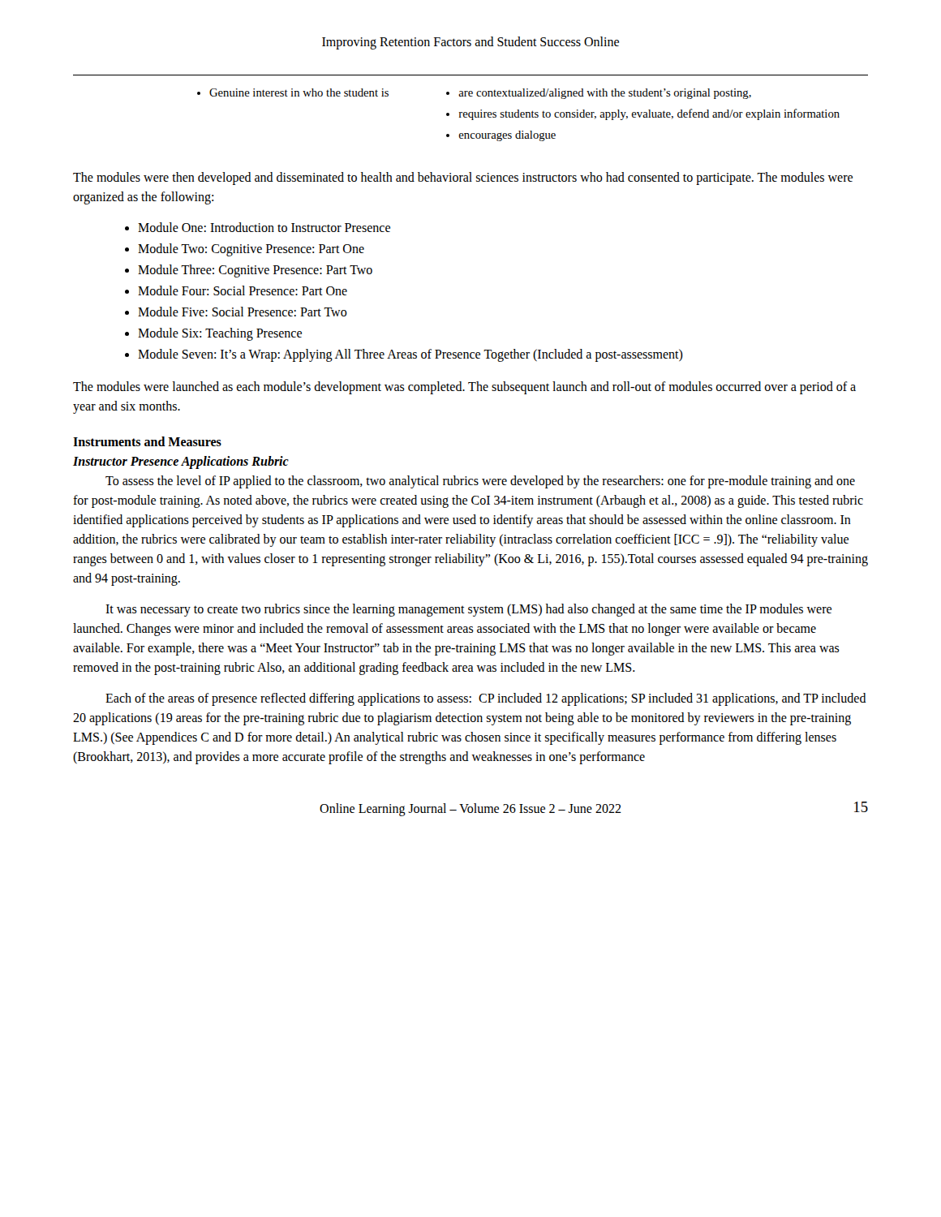Improving Retention Factors and Student Success Online
| Genuine interest in who the student is | are contextualized/aligned with the student’s original posting, requires students to consider, apply, evaluate, defend and/or explain information encourages dialogue |
The modules were then developed and disseminated to health and behavioral sciences instructors who had consented to participate. The modules were organized as the following:
Module One: Introduction to Instructor Presence
Module Two: Cognitive Presence: Part One
Module Three: Cognitive Presence: Part Two
Module Four: Social Presence: Part One
Module Five: Social Presence: Part Two
Module Six: Teaching Presence
Module Seven: It’s a Wrap: Applying All Three Areas of Presence Together (Included a post-assessment)
The modules were launched as each module’s development was completed. The subsequent launch and roll-out of modules occurred over a period of a year and six months.
Instruments and Measures
Instructor Presence Applications Rubric
To assess the level of IP applied to the classroom, two analytical rubrics were developed by the researchers: one for pre-module training and one for post-module training. As noted above, the rubrics were created using the CoI 34-item instrument (Arbaugh et al., 2008) as a guide. This tested rubric identified applications perceived by students as IP applications and were used to identify areas that should be assessed within the online classroom. In addition, the rubrics were calibrated by our team to establish inter-rater reliability (intraclass correlation coefficient [ICC = .9]). The “reliability value ranges between 0 and 1, with values closer to 1 representing stronger reliability” (Koo & Li, 2016, p. 155).Total courses assessed equaled 94 pre-training and 94 post-training.
It was necessary to create two rubrics since the learning management system (LMS) had also changed at the same time the IP modules were launched. Changes were minor and included the removal of assessment areas associated with the LMS that no longer were available or became available. For example, there was a “Meet Your Instructor” tab in the pre-training LMS that was no longer available in the new LMS. This area was removed in the post-training rubric Also, an additional grading feedback area was included in the new LMS.
Each of the areas of presence reflected differing applications to assess: CP included 12 applications; SP included 31 applications, and TP included 20 applications (19 areas for the pre-training rubric due to plagiarism detection system not being able to be monitored by reviewers in the pre-training LMS.) (See Appendices C and D for more detail.) An analytical rubric was chosen since it specifically measures performance from differing lenses (Brookhart, 2013), and provides a more accurate profile of the strengths and weaknesses in one’s performance
Online Learning Journal – Volume 26 Issue 2 – June 2022 15